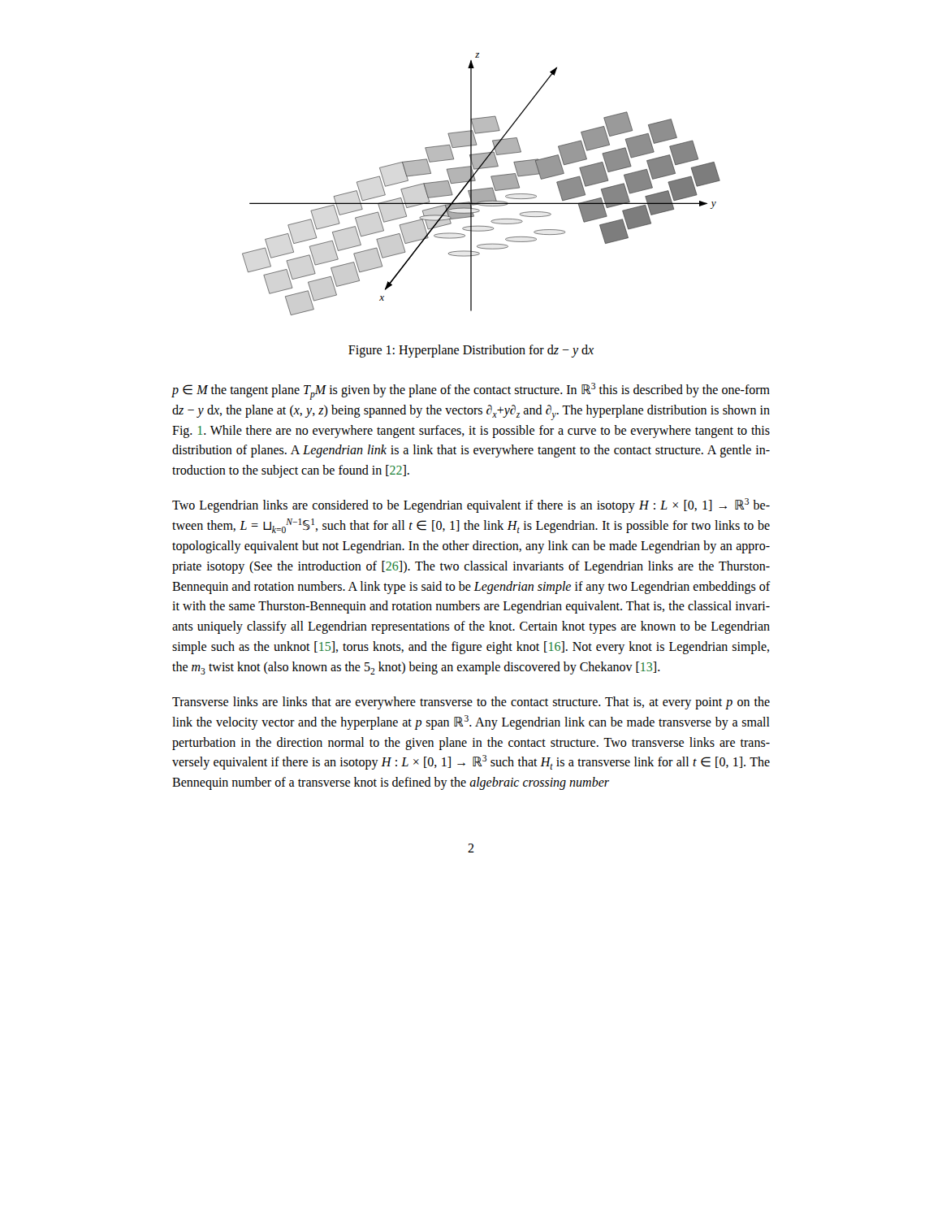Hyperplane Distribution for dz − y dx z y x
Figure 1: Hyperplane Distribution for dz − y dx
p ∈ M the tangent plane TpM is given by the plane of the contact structure. In ℝ3 this is described by the one-form dz − y dx, the plane at (x, y, z) being spanned by the vectors ∂x+y∂z and ∂y. The hyperplane distribution is shown in Fig. 1. While there are no everywhere tangent surfaces, it is possible for a curve to be everywhere tangent to this distribution of planes. A Legendrian link is a link that is everywhere tangent to the contact structure. A gentle introduction to the subject can be found in [22].
Two Legendrian links are considered to be Legendrian equivalent if there is an isotopy H : L × [0, 1] → ℝ3 between them, L = ⊔k=0N−1𝕊1, such that for all t ∈ [0, 1] the link Ht is Legendrian. It is possible for two links to be topologically equivalent but not Legendrian. In the other direction, any link can be made Legendrian by an appropriate isotopy (See the introduction of [26]). The two classical invariants of Legendrian links are the Thurston-Bennequin and rotation numbers. A link type is said to be Legendrian simple if any two Legendrian embeddings of it with the same Thurston-Bennequin and rotation numbers are Legendrian equivalent. That is, the classical invariants uniquely classify all Legendrian representations of the knot. Certain knot types are known to be Legendrian simple such as the unknot [15], torus knots, and the figure eight knot [16]. Not every knot is Legendrian simple, the m3 twist knot (also known as the 52 knot) being an example discovered by Chekanov [13].
Transverse links are links that are everywhere transverse to the contact structure. That is, at every point p on the link the velocity vector and the hyperplane at p span ℝ3. Any Legendrian link can be made transverse by a small perturbation in the direction normal to the given plane in the contact structure. Two transverse links are transversely equivalent if there is an isotopy H : L × [0, 1] → ℝ3 such that Ht is a transverse link for all t ∈ [0, 1]. The Bennequin number of a transverse knot is defined by the algebraic crossing number
2